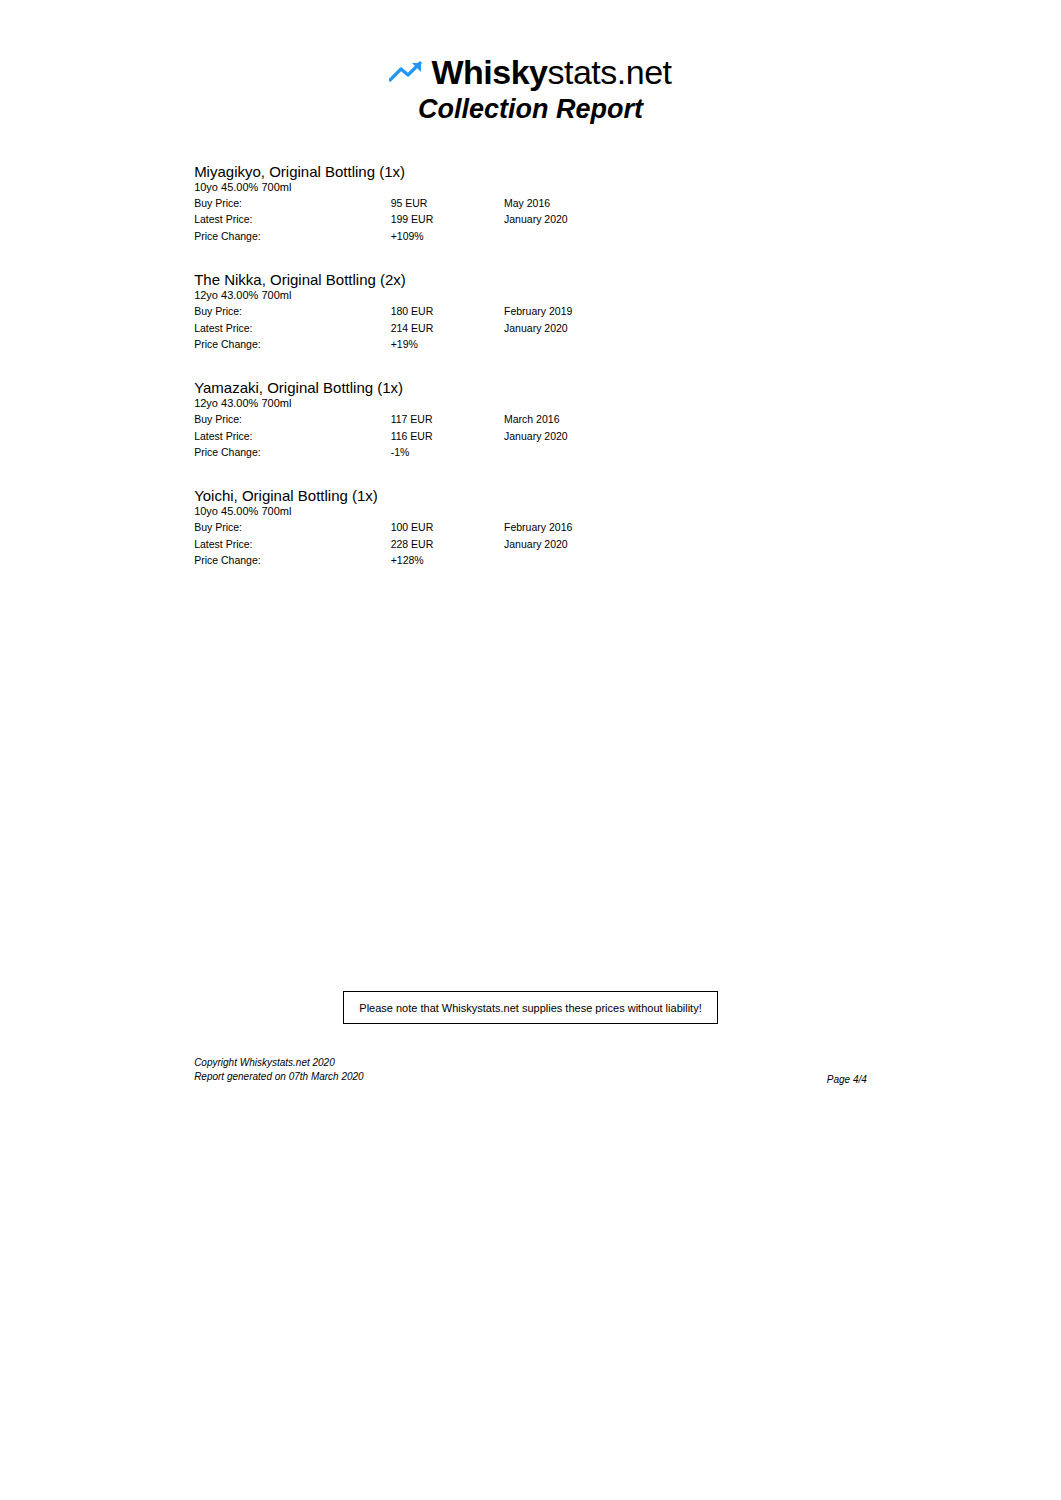Whisky stats.net
Collection Report
Miyagikyo, Original Bottling (1x)
10yo 45.00% 700ml
| Buy Price: | 95 EUR | May 2016 |
| Latest Price: | 199 EUR | January 2020 |
| Price Change: | +109% | |
The Nikka, Original Bottling (2x)
12yo 43.00% 700ml
| Buy Price: | 180 EUR | February 2019 |
| Latest Price: | 214 EUR | January 2020 |
| Price Change: | +19% | |
Yamazaki, Original Bottling (1x)
12yo 43.00% 700ml
| Buy Price: | 117 EUR | March 2016 |
| Latest Price: | 116 EUR | January 2020 |
| Price Change: | -1% | |
Yoichi, Original Bottling (1x)
10yo 45.00% 700ml
| Buy Price: | 100 EUR | February 2016 |
| Latest Price: | 228 EUR | January 2020 |
| Price Change: | +128% | |
Please note that Whiskystats.net supplies these prices without liability!
Copyright Whiskystats.net 2020
Report generated on 07th March 2020
Page 4/4